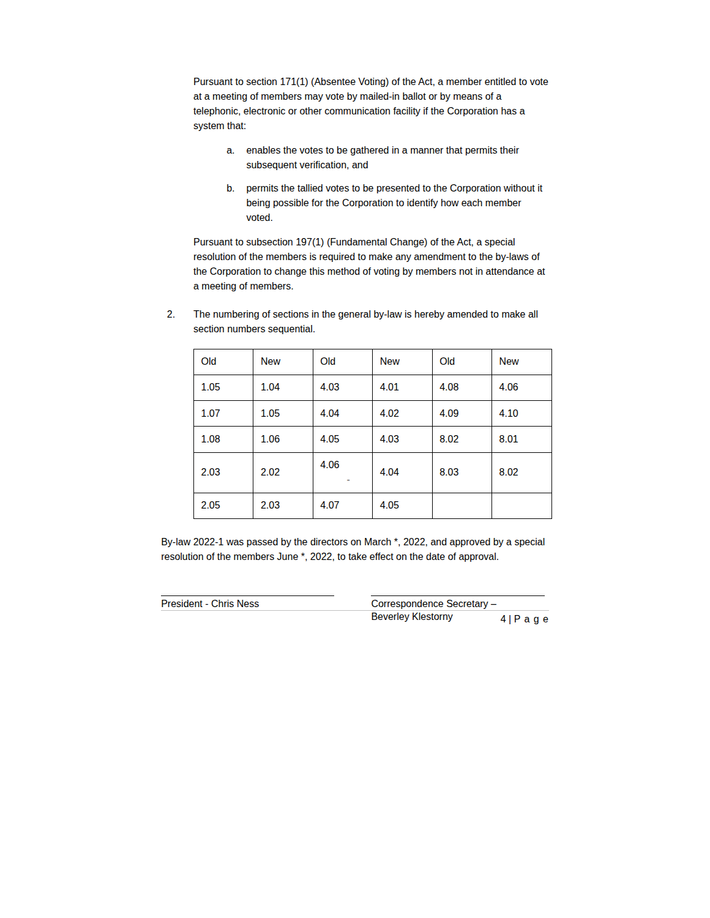Pursuant to section 171(1) (Absentee Voting) of the Act, a member entitled to vote at a meeting of members may vote by mailed-in ballot or by means of a telephonic, electronic or other communication facility if the Corporation has a system that:
enables the votes to be gathered in a manner that permits their subsequent verification, and
permits the tallied votes to be presented to the Corporation without it being possible for the Corporation to identify how each member voted.
Pursuant to subsection 197(1) (Fundamental Change) of the Act, a special resolution of the members is required to make any amendment to the by-laws of the Corporation to change this method of voting by members not in attendance at a meeting of members.
2.
The numbering of sections in the general by-law is hereby amended to make all section numbers sequential.
| Old | New | Old | New | Old | New |
| 1.05 | 1.04 | 4.03 | 4.01 | 4.08 | 4.06 |
| 1.07 | 1.05 | 4.04 | 4.02 | 4.09 | 4.10 |
| 1.08 | 1.06 | 4.05 | 4.03 | 8.02 | 8.01 |
| 2.03 | 2.02 | 4.06 - | 4.04 | 8.03 | 8.02 |
| 2.05 | 2.03 | 4.07 | 4.05 | | |
By-law 2022-1 was passed by the directors on March *, 2022, and approved by a special resolution of the members June *, 2022, to take effect on the date of approval.
President - Chris Ness
Correspondence Secretary –
Beverley Klestorny
4 | P a g e